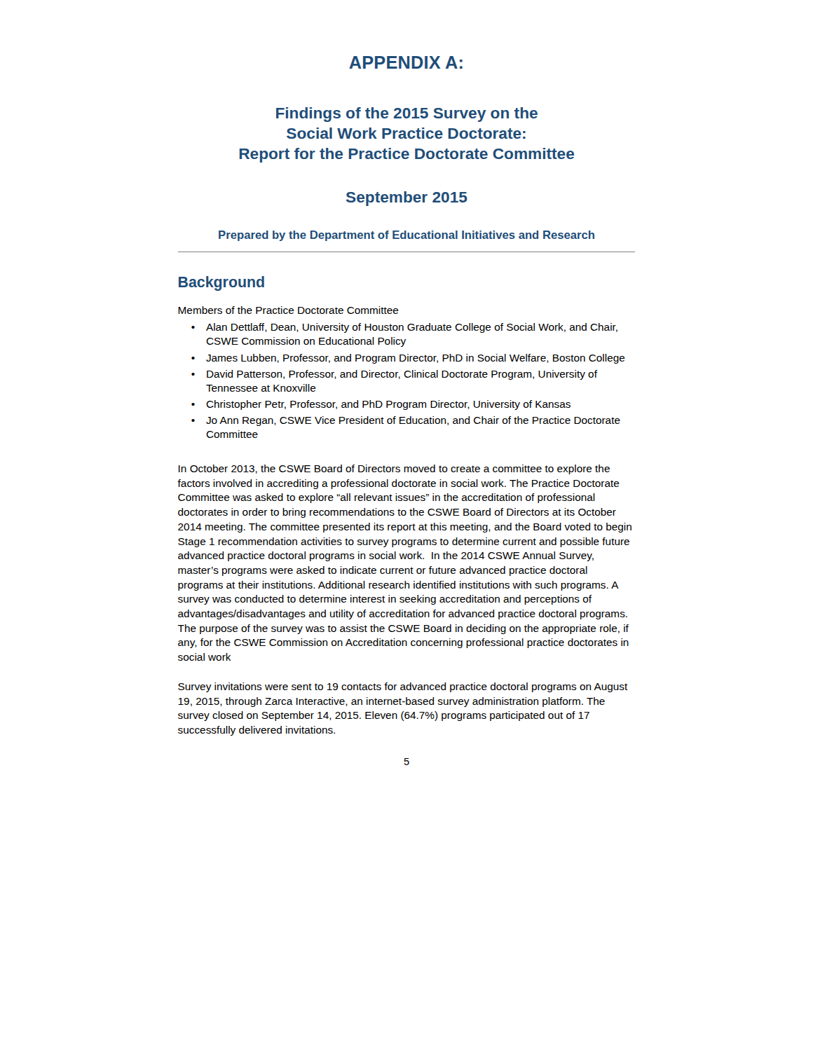APPENDIX A:
Findings of the 2015 Survey on the
Social Work Practice Doctorate:
Report for the Practice Doctorate Committee
September 2015
Prepared by the Department of Educational Initiatives and Research
Background
Members of the Practice Doctorate Committee
Alan Dettlaff, Dean, University of Houston Graduate College of Social Work, and Chair, CSWE Commission on Educational Policy
James Lubben, Professor, and Program Director, PhD in Social Welfare, Boston College
David Patterson, Professor, and Director, Clinical Doctorate Program, University of Tennessee at Knoxville
Christopher Petr, Professor, and PhD Program Director, University of Kansas
Jo Ann Regan, CSWE Vice President of Education, and Chair of the Practice Doctorate Committee
In October 2013, the CSWE Board of Directors moved to create a committee to explore the factors involved in accrediting a professional doctorate in social work. The Practice Doctorate Committee was asked to explore “all relevant issues” in the accreditation of professional doctorates in order to bring recommendations to the CSWE Board of Directors at its October 2014 meeting. The committee presented its report at this meeting, and the Board voted to begin Stage 1 recommendation activities to survey programs to determine current and possible future advanced practice doctoral programs in social work. In the 2014 CSWE Annual Survey, master’s programs were asked to indicate current or future advanced practice doctoral programs at their institutions. Additional research identified institutions with such programs. A survey was conducted to determine interest in seeking accreditation and perceptions of advantages/disadvantages and utility of accreditation for advanced practice doctoral programs. The purpose of the survey was to assist the CSWE Board in deciding on the appropriate role, if any, for the CSWE Commission on Accreditation concerning professional practice doctorates in social work
Survey invitations were sent to 19 contacts for advanced practice doctoral programs on August 19, 2015, through Zarca Interactive, an internet-based survey administration platform. The survey closed on September 14, 2015. Eleven (64.7%) programs participated out of 17 successfully delivered invitations.
5